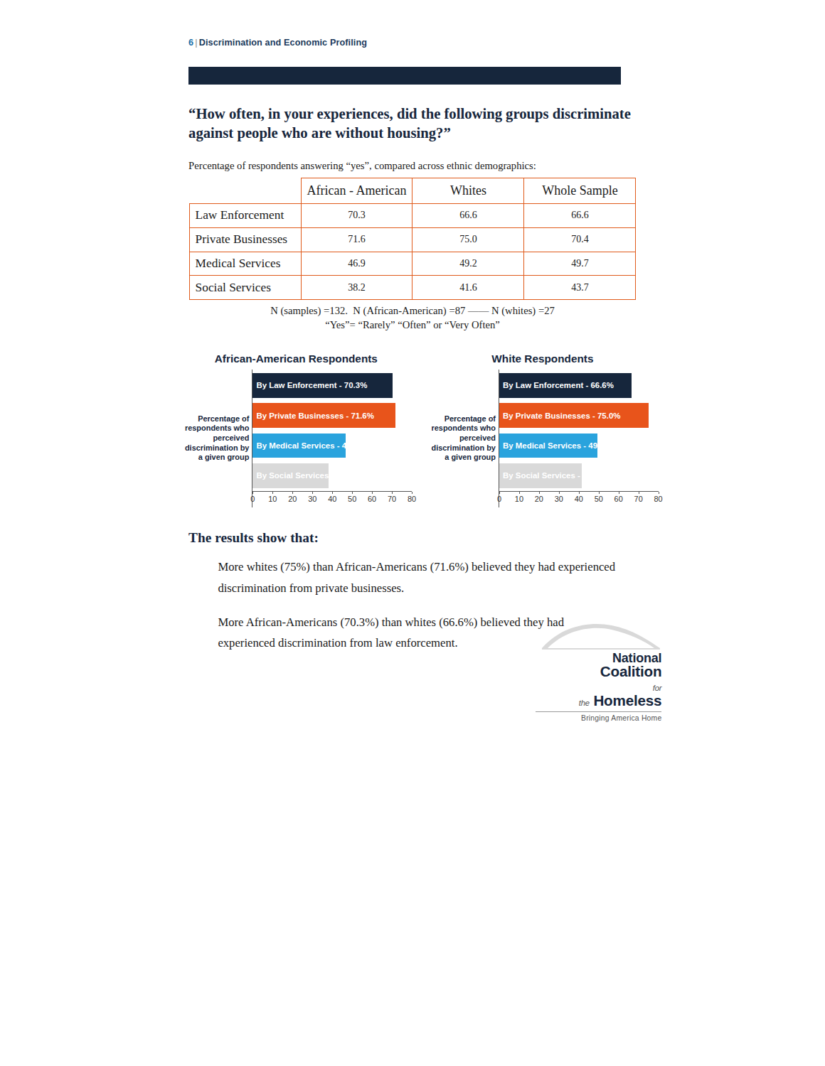6|Discrimination and Economic Profiling
“How often, in your experiences, did the following groups discriminate against people who are without housing?”
Percentage of respondents answering “yes”, compared across ethnic demographics:
| | African - American | Whites | Whole Sample |
| --- | --- | --- | --- |
| Law Enforcement | 70.3 | 66.6 | 66.6 |
| Private Businesses | 71.6 | 75.0 | 70.4 |
| Medical Services | 46.9 | 49.2 | 49.7 |
| Social Services | 38.2 | 41.6 | 43.7 |
N (samples) =132. N (African-American) =87 —— N (whites) =27
“Yes”= “Rarely” “Often” or “Very Often”
African-American Respondents
Percentage of respondents who perceived discrimination by a given group
By Law Enforcement - 70.3%
By Private Businesses - 71.6%
By Medical Services - 46.9%
By Social Services - 38.2%
0 10 20 30 40 50 60 70 80
White Respondents
Percentage of respondents who perceived discrimination by a given group
By Law Enforcement - 66.6%
By Private Businesses - 75.0%
By Medical Services - 49.2%
By Social Services - 41.6%
0 10 20 30 40 50 60 70 80
The results show that:
More whites (75%) than African-Americans (71.6%) believed they had experienced discrimination from private businesses.
More African-Americans (70.3%) than whites (66.6%) believed they had experienced discrimination from law enforcement.
National
Coalition
for
the Homeless
Bringing America Home